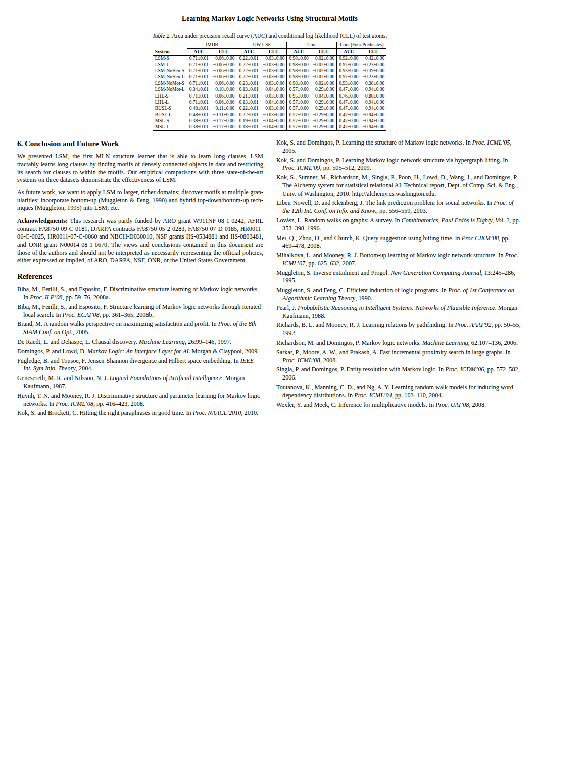Learning Markov Logic Networks Using Structural Motifs
Table 2. Area under precision-recall curve (AUC) and conditional log-likelihood (CLL) of test atoms.
| | IMDB | UW-CSE | Cora | Cora (Four Predicates) |
| --- | --- | --- | --- | --- |
| System | AUC | CLL | AUC | CLL | AUC | CLL | AUC | CLL |
| LSM-S | 0.71±0.01 | −0.06±0.00 | 0.22±0.01 | −0.03±0.00 | 0.98±0.00 | −0.02±0.00 | 0.92±0.00 | −0.42±0.00 |
| LSM-L | 0.71±0.01 | −0.06±0.00 | 0.22±0.01 | −0.03±0.00 | 0.98±0.00 | −0.02±0.00 | 0.97±0.00 | −0.23±0.00 |
| LSM-NoHeu-S | 0.71±0.01 | −0.06±0.00 | 0.22±0.01 | −0.03±0.00 | 0.98±0.00 | −0.02±0.00 | 0.93±0.00 | −0.39±0.00 |
| LSM-NoHeu-L | 0.71±0.01 | −0.06±0.00 | 0.22±0.01 | −0.03±0.00 | 0.98±0.00 | −0.02±0.00 | 0.97±0.00 | −0.23±0.00 |
| LSM-NoMot-S | 0.71±0.01 | −0.06±0.00 | 0.23±0.01 | −0.03±0.00 | 0.98±0.00 | −0.02±0.00 | 0.93±0.00 | −0.38±0.00 |
| LSM-NoMot-L | 0.34±0.01 | −0.18±0.00 | 0.13±0.01 | −0.04±0.00 | 0.57±0.00 | −0.29±0.00 | 0.47±0.00 | −0.94±0.00 |
| LHL-S | 0.71±0.01 | −0.06±0.00 | 0.21±0.01 | −0.03±0.00 | 0.95±0.00 | −0.04±0.00 | 0.76±0.00 | −0.88±0.00 |
| LHL-L | 0.71±0.01 | −0.06±0.00 | 0.13±0.01 | −0.04±0.00 | 0.57±0.00 | −0.29±0.00 | 0.47±0.00 | −0.94±0.00 |
| BUSL-S | 0.48±0.01 | −0.11±0.00 | 0.22±0.01 | −0.03±0.00 | 0.57±0.00 | −0.29±0.00 | 0.47±0.00 | −0.94±0.00 |
| BUSL-L | 0.48±0.01 | −0.11±0.00 | 0.22±0.01 | −0.03±0.00 | 0.57±0.00 | −0.29±0.00 | 0.47±0.00 | −0.94±0.00 |
| MSL-S | 0.38±0.01 | −0.17±0.00 | 0.19±0.01 | −0.04±0.00 | 0.57±0.00 | −0.29±0.00 | 0.47±0.00 | −0.94±0.00 |
| MSL-L | 0.38±0.01 | −0.17±0.00 | 0.18±0.01 | −0.04±0.00 | 0.57±0.00 | −0.29±0.00 | 0.47±0.00 | −0.94±0.00 |
6. Conclusion and Future Work
We presented LSM, the first MLN structure learner that is able to learn long clauses. LSM tractably learns long clauses by finding motifs of densely connected objects in data and restricting its search for clauses to within the motifs. Our empirical comparisons with three state-of-the-art systems on three datasets demonstrate the effectiveness of LSM.
As future work, we want to apply LSM to larger, richer domains; discover motifs at multiple granularities; incorporate bottom-up (Muggleton & Feng, 1990) and hybrid top-down/bottom-up techniques (Muggleton, 1995) into LSM; etc.
Acknowledgments: This research was partly funded by ARO grant W911NF-08-1-0242, AFRL contract FA8750-09-C-0181, DARPA contracts FA8750-05-2-0283, FA8750-07-D-0185, HR0011-06-C-0025, HR0011-07-C-0060 and NBCH-D030010, NSF grants IIS-0534881 and IIS-0803481, and ONR grant N00014-08-1-0670. The views and conclusions contained in this document are those of the authors and should not be interpreted as necessarily representing the official policies, either expressed or implied, of ARO, DARPA, NSF, ONR, or the United States Government.
References
Biba, M., Ferilli, S., and Esposito, F. Discriminative structure learning of Markov logic networks. In Proc. ILP’08, pp. 59–76, 2008a.
Biba, M., Ferilli, S., and Esposito, F. Structure learning of Markov logic networks through iterated local search. In Proc. ECAI’08, pp. 361–365, 2008b.
Brand, M. A random walks perspective on maximizing satisfaction and profit. In Proc. of the 8th SIAM Conf. on Opt., 2005.
De Raedt, L. and Dehaspe, L. Clausal discovery. Machine Learning, 26:99–146, 1997.
Domingos, P. and Lowd, D. Markov Logic: An Interface Layer for AI. Morgan & Claypool, 2009.
Fugledge, B. and Topsoe, F. Jensen-Shannon divergence and Hilbert space embedding. In IEEE Int. Sym Info. Theory, 2004.
Genesereth, M. R. and Nilsson, N. J. Logical Foundations of Artificial Intelligence. Morgan Kaufmann, 1987.
Huynh, T. N. and Mooney, R. J. Discriminative structure and parameter learning for Markov logic networks. In Proc. ICML’08, pp. 416–423, 2008.
Kok, S. and Brockett, C. Hitting the right paraphrases in good time. In Proc. NAACL’2010, 2010.
Kok, S. and Domingos, P. Learning the structure of Markov logic networks. In Proc. ICML’05, 2005.
Kok, S. and Domingos, P. Learning Markov logic network structure via hypergraph lifting. In Proc. ICML’09, pp. 505–512, 2009.
Kok, S., Sumner, M., Richardson, M., Singla, P., Poon, H., Lowd, D., Wang, J., and Domingos, P. The Alchemy system for statistical relational AI. Technical report, Dept. of Comp. Sci. & Eng., Univ. of Washington, 2010. http://alchemy.cs.washington.edu.
Liben-Nowell, D. and Kleinberg, J. The link prediction problem for social networks. In Proc. of the 12th Int. Conf. on Info. and Know., pp. 556–559, 2003.
Lovász, L. Random walks on graphs: A survey. In Combinatorics, Paul Erdős is Eighty, Vol. 2, pp. 353–398. 1996.
Mei, Q., Zhou, D., and Church, K. Query suggestion using hitting time. In Proc CIKM’08, pp. 469–478, 2008.
Mihalkova, L. and Mooney, R. J. Bottom-up learning of Markov logic network structure. In Proc. ICML’07, pp. 625–632, 2007.
Muggleton, S. Inverse entailment and Progol. New Generation Computing Journal, 13:245–286, 1995.
Muggleton, S. and Feng, C. Efficient induction of logic programs. In Proc. of 1st Conference on Algorithmic Learning Theory, 1990.
Pearl, J. Probabilistic Reasoning in Intelligent Systems: Networks of Plausible Inference. Morgan Kaufmann, 1988.
Richards, B. L. and Mooney, R. J. Learning relations by pathfinding. In Proc. AAAI’92, pp. 50–55, 1992.
Richardson, M. and Domingos, P. Markov logic networks. Machine Learning, 62:107–136, 2006.
Sarkar, P., Moore, A. W., and Prakash, A. Fast incremental proximity search in large graphs. In Proc. ICML’08, 2008.
Singla, P. and Domingos, P. Entity resolution with Markov logic. In Proc. ICDM’06, pp. 572–582, 2006.
Toutanova, K., Manning, C. D., and Ng, A. Y. Learning random walk models for inducing word dependency distributions. In Proc. ICML’04, pp. 103–110, 2004.
Wexler, Y. and Meek, C. Inference for multiplicative models. In Proc. UAI’08, 2008.